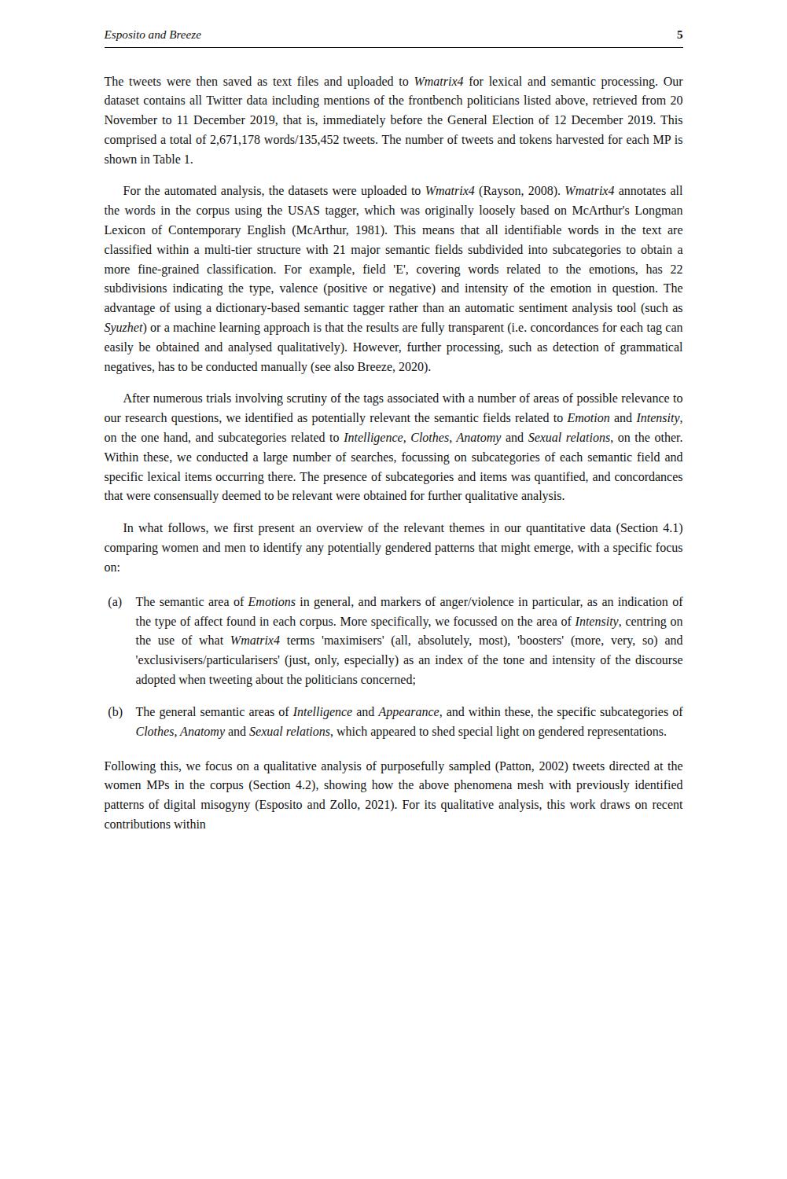Esposito and Breeze 5
The tweets were then saved as text files and uploaded to Wmatrix4 for lexical and semantic processing. Our dataset contains all Twitter data including mentions of the frontbench politicians listed above, retrieved from 20 November to 11 December 2019, that is, immediately before the General Election of 12 December 2019. This comprised a total of 2,671,178 words/135,452 tweets. The number of tweets and tokens harvested for each MP is shown in Table 1.
For the automated analysis, the datasets were uploaded to Wmatrix4 (Rayson, 2008). Wmatrix4 annotates all the words in the corpus using the USAS tagger, which was originally loosely based on McArthur's Longman Lexicon of Contemporary English (McArthur, 1981). This means that all identifiable words in the text are classified within a multi-tier structure with 21 major semantic fields subdivided into subcategories to obtain a more fine-grained classification. For example, field 'E', covering words related to the emotions, has 22 subdivisions indicating the type, valence (positive or negative) and intensity of the emotion in question. The advantage of using a dictionary-based semantic tagger rather than an automatic sentiment analysis tool (such as Syuzhet) or a machine learning approach is that the results are fully transparent (i.e. concordances for each tag can easily be obtained and analysed qualitatively). However, further processing, such as detection of grammatical negatives, has to be conducted manually (see also Breeze, 2020).
After numerous trials involving scrutiny of the tags associated with a number of areas of possible relevance to our research questions, we identified as potentially relevant the semantic fields related to Emotion and Intensity, on the one hand, and subcategories related to Intelligence, Clothes, Anatomy and Sexual relations, on the other. Within these, we conducted a large number of searches, focussing on subcategories of each semantic field and specific lexical items occurring there. The presence of subcategories and items was quantified, and concordances that were consensually deemed to be relevant were obtained for further qualitative analysis.
In what follows, we first present an overview of the relevant themes in our quantitative data (Section 4.1) comparing women and men to identify any potentially gendered patterns that might emerge, with a specific focus on:
The semantic area of Emotions in general, and markers of anger/violence in particular, as an indication of the type of affect found in each corpus. More specifically, we focussed on the area of Intensity, centring on the use of what Wmatrix4 terms 'maximisers' (all, absolutely, most), 'boosters' (more, very, so) and 'exclusivisers/particularisers' (just, only, especially) as an index of the tone and intensity of the discourse adopted when tweeting about the politicians concerned;
The general semantic areas of Intelligence and Appearance, and within these, the specific subcategories of Clothes, Anatomy and Sexual relations, which appeared to shed special light on gendered representations.
Following this, we focus on a qualitative analysis of purposefully sampled (Patton, 2002) tweets directed at the women MPs in the corpus (Section 4.2), showing how the above phenomena mesh with previously identified patterns of digital misogyny (Esposito and Zollo, 2021). For its qualitative analysis, this work draws on recent contributions within